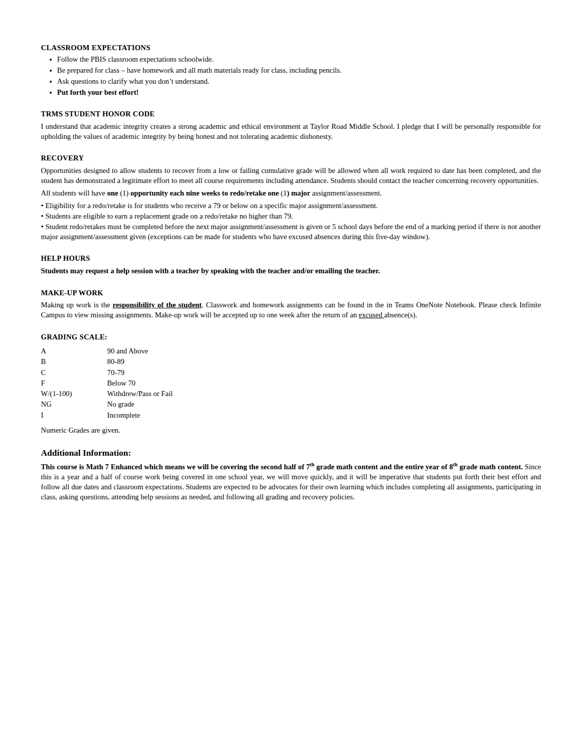CLASSROOM EXPECTATIONS
Follow the PBIS classroom expectations schoolwide.
Be prepared for class – have homework and all math materials ready for class, including pencils.
Ask questions to clarify what you don’t understand.
Put forth your best effort!
TRMS STUDENT HONOR CODE
I understand that academic integrity creates a strong academic and ethical environment at Taylor Road Middle School. I pledge that I will be personally responsible for upholding the values of academic integrity by being honest and not tolerating academic dishonesty.
RECOVERY
Opportunities designed to allow students to recover from a low or failing cumulative grade will be allowed when all work required to date has been completed, and the student has demonstrated a legitimate effort to meet all course requirements including attendance. Students should contact the teacher concerning recovery opportunities.
All students will have one (1) opportunity each nine weeks to redo/retake one (1) major assignment/assessment.
• Eligibility for a redo/retake is for students who receive a 79 or below on a specific major assignment/assessment.
• Students are eligible to earn a replacement grade on a redo/retake no higher than 79.
• Student redo/retakes must be completed before the next major assignment/assessment is given or 5 school days before the end of a marking period if there is not another major assignment/assessment given (exceptions can be made for students who have excused absences during this five-day window).
HELP HOURS
Students may request a help session with a teacher by speaking with the teacher and/or emailing the teacher.
MAKE-UP WORK
Making up work is the responsibility of the student. Classwork and homework assignments can be found in the in Teams OneNote Notebook. Please check Infinite Campus to view missing assignments. Make-up work will be accepted up to one week after the return of an excused absence(s).
GRADING SCALE:
| A | 90 and Above |
| B | 80-89 |
| C | 70-79 |
| F | Below 70 |
| W/(1-100) | Withdrew/Pass or Fail |
| NG | No grade |
| I | Incomplete |
Numeric Grades are given.
Additional Information:
This course is Math 7 Enhanced which means we will be covering the second half of 7th grade math content and the entire year of 8th grade math content. Since this is a year and a half of course work being covered in one school year, we will move quickly, and it will be imperative that students put forth their best effort and follow all due dates and classroom expectations. Students are expected to be advocates for their own learning which includes completing all assignments, participating in class, asking questions, attending help sessions as needed, and following all grading and recovery policies.